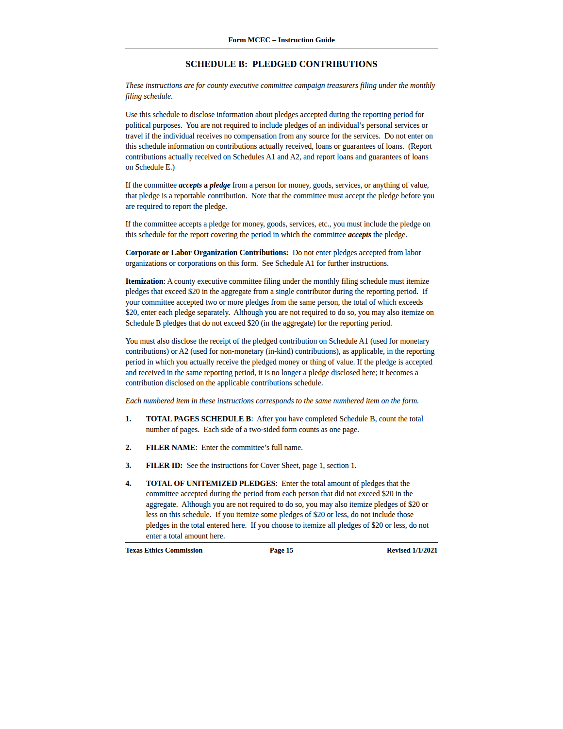Form MCEC – Instruction Guide
SCHEDULE B: PLEDGED CONTRIBUTIONS
These instructions are for county executive committee campaign treasurers filing under the monthly filing schedule.
Use this schedule to disclose information about pledges accepted during the reporting period for political purposes. You are not required to include pledges of an individual’s personal services or travel if the individual receives no compensation from any source for the services. Do not enter on this schedule information on contributions actually received, loans or guarantees of loans. (Report contributions actually received on Schedules A1 and A2, and report loans and guarantees of loans on Schedule E.)
If the committee accepts a pledge from a person for money, goods, services, or anything of value, that pledge is a reportable contribution. Note that the committee must accept the pledge before you are required to report the pledge.
If the committee accepts a pledge for money, goods, services, etc., you must include the pledge on this schedule for the report covering the period in which the committee accepts the pledge.
Corporate or Labor Organization Contributions: Do not enter pledges accepted from labor organizations or corporations on this form. See Schedule A1 for further instructions.
Itemization: A county executive committee filing under the monthly filing schedule must itemize pledges that exceed $20 in the aggregate from a single contributor during the reporting period. If your committee accepted two or more pledges from the same person, the total of which exceeds $20, enter each pledge separately. Although you are not required to do so, you may also itemize on Schedule B pledges that do not exceed $20 (in the aggregate) for the reporting period.
You must also disclose the receipt of the pledged contribution on Schedule A1 (used for monetary contributions) or A2 (used for non-monetary (in-kind) contributions), as applicable, in the reporting period in which you actually receive the pledged money or thing of value. If the pledge is accepted and received in the same reporting period, it is no longer a pledge disclosed here; it becomes a contribution disclosed on the applicable contributions schedule.
Each numbered item in these instructions corresponds to the same numbered item on the form.
TOTAL PAGES SCHEDULE B: After you have completed Schedule B, count the total number of pages. Each side of a two-sided form counts as one page.
FILER NAME: Enter the committee’s full name.
FILER ID: See the instructions for Cover Sheet, page 1, section 1.
TOTAL OF UNITEMIZED PLEDGES: Enter the total amount of pledges that the committee accepted during the period from each person that did not exceed $20 in the aggregate. Although you are not required to do so, you may also itemize pledges of $20 or less on this schedule. If you itemize some pledges of $20 or less, do not include those pledges in the total entered here. If you choose to itemize all pledges of $20 or less, do not enter a total amount here.
Texas Ethics Commission Page 15 Revised 1/1/2021